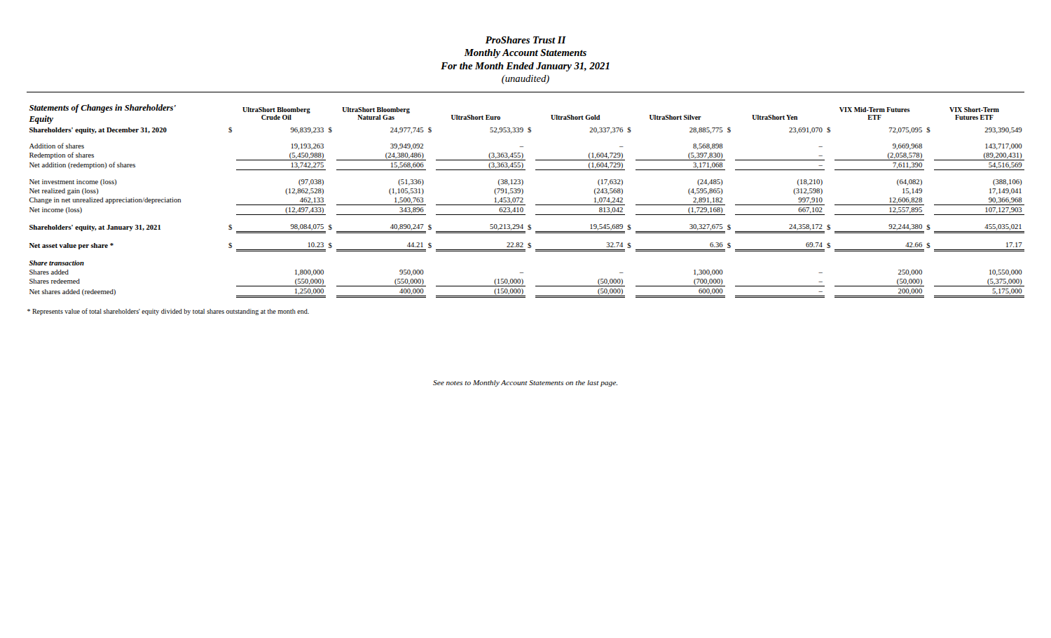ProShares Trust II
Monthly Account Statements
For the Month Ended January 31, 2021
(unaudited)
| Statements of Changes in Shareholders' Equity | UltraShort Bloomberg Crude Oil | UltraShort Bloomberg Natural Gas | UltraShort Euro | UltraShort Gold | UltraShort Silver | UltraShort Yen | VIX Mid-Term Futures ETF | VIX Short-Term Futures ETF |
| --- | --- | --- | --- | --- | --- | --- | --- | --- |
| Shareholders' equity, at December 31, 2020 | $ | 96,839,233 | $ | 24,977,745 | $ | 52,953,339 | $ | 20,337,376 | $ | 28,885,775 | $ | 23,691,070 | $ | 72,075,095 | $ | 293,390,549 |
| Addition of shares | | 19,193,263 | | 39,949,092 | | – | | – | | 8,568,898 | | – | | 9,669,968 | | 143,717,000 |
| Redemption of shares | | (5,450,988) | | (24,380,486) | | (3,363,455) | | (1,604,729) | | (5,397,830) | | – | | (2,058,578) | | (89,200,431) |
| Net addition (redemption) of shares | | 13,742,275 | | 15,568,606 | | (3,363,455) | | (1,604,729) | | 3,171,068 | | – | | 7,611,390 | | 54,516,569 |
| Net investment income (loss) | | (97,038) | | (51,336) | | (38,123) | | (17,632) | | (24,485) | | (18,210) | | (64,082) | | (388,106) |
| Net realized gain (loss) | | (12,862,528) | | (1,105,531) | | (791,539) | | (243,568) | | (4,595,865) | | (312,598) | | 15,149 | | 17,149,041 |
| Change in net unrealized appreciation/depreciation | | 462,133 | | 1,500,763 | | 1,453,072 | | 1,074,242 | | 2,891,182 | | 997,910 | | 12,606,828 | | 90,366,968 |
| Net income (loss) | | (12,497,433) | | 343,896 | | 623,410 | | 813,042 | | (1,729,168) | | 667,102 | | 12,557,895 | | 107,127,903 |
| Shareholders' equity, at January 31, 2021 | $ | 98,084,075 | $ | 40,890,247 | $ | 50,213,294 | $ | 19,545,689 | $ | 30,327,675 | $ | 24,358,172 | $ | 92,244,380 | $ | 455,035,021 |
| Net asset value per share * | $ | 10.23 | $ | 44.21 | $ | 22.82 | $ | 32.74 | $ | 6.36 | $ | 69.74 | $ | 42.66 | $ | 17.17 |
| Share transaction | |
| Shares added | | 1,800,000 | | 950,000 | | – | | – | | 1,300,000 | | – | | 250,000 | | 10,550,000 |
| Shares redeemed | | (550,000) | | (550,000) | | (150,000) | | (50,000) | | (700,000) | | – | | (50,000) | | (5,375,000) |
| Net shares added (redeemed) | | 1,250,000 | | 400,000 | | (150,000) | | (50,000) | | 600,000 | | – | | 200,000 | | 5,175,000 |
* Represents value of total shareholders' equity divided by total shares outstanding at the month end.
See notes to Monthly Account Statements on the last page.